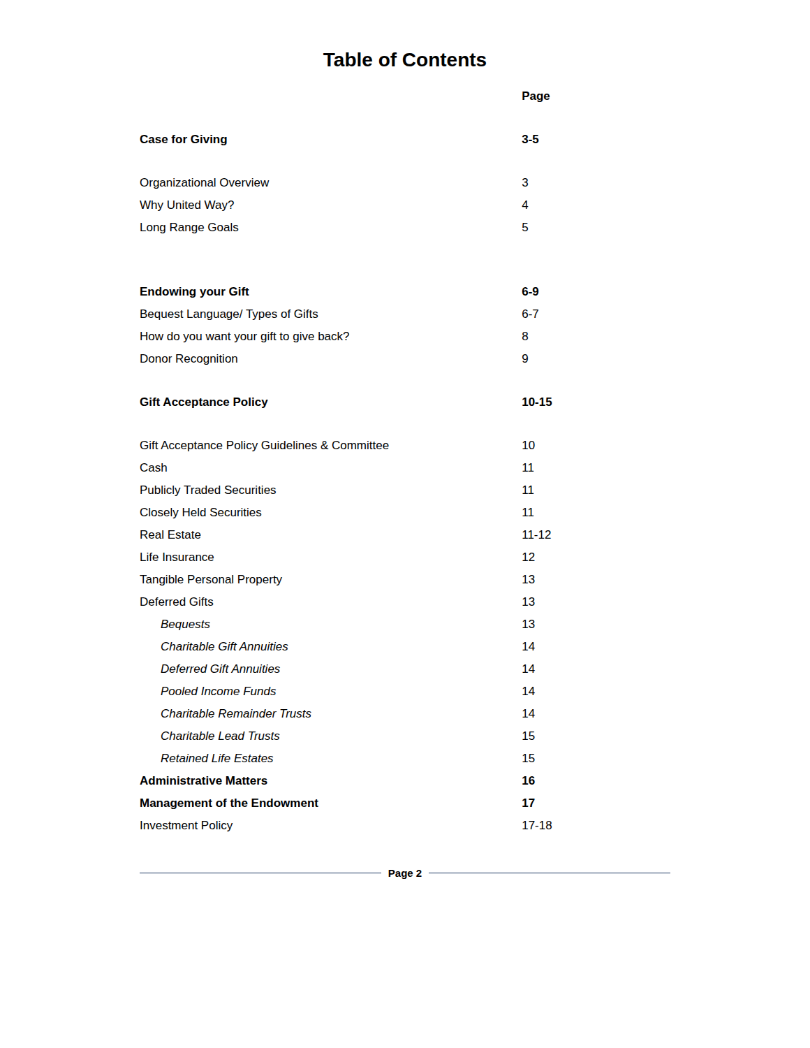Table of Contents
| | Page |
| Case for Giving | 3-5 |
| Organizational Overview | 3 |
| Why United Way? | 4 |
| Long Range Goals | 5 |
| Endowing your Gift | 6-9 |
| Bequest Language/ Types of Gifts | 6-7 |
| How do you want your gift to give back? | 8 |
| Donor Recognition | 9 |
| Gift Acceptance Policy | 10-15 |
| Gift Acceptance Policy Guidelines & Committee | 10 |
| Cash | 11 |
| Publicly Traded Securities | 11 |
| Closely Held Securities | 11 |
| Real Estate | 11-12 |
| Life Insurance | 12 |
| Tangible Personal Property | 13 |
| Deferred Gifts | 13 |
| Bequests | 13 |
| Charitable Gift Annuities | 14 |
| Deferred Gift Annuities | 14 |
| Pooled Income Funds | 14 |
| Charitable Remainder Trusts | 14 |
| Charitable Lead Trusts | 15 |
| Retained Life Estates | 15 |
| Administrative Matters | 16 |
| Management of the Endowment | 17 |
| Investment Policy | 17-18 |
Page 2